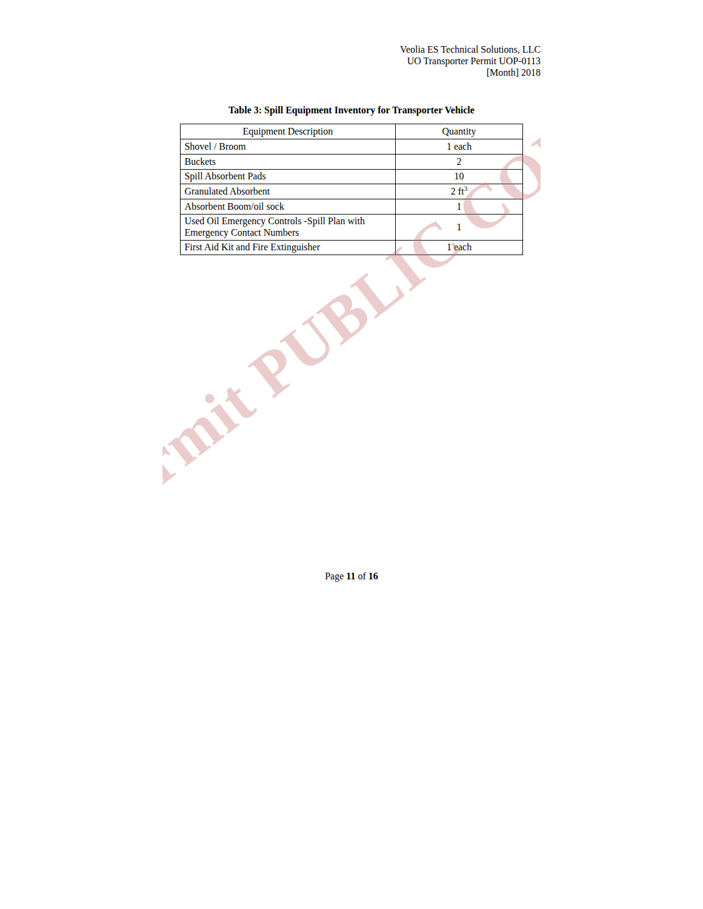Draft Permit PUBLIC COMMENT
Veolia ES Technical Solutions, LLC
UO Transporter Permit UOP-0113
[Month] 2018
Table 3: Spill Equipment Inventory for Transporter Vehicle
| Equipment Description | Quantity |
| --- | --- |
| Shovel / Broom | 1 each |
| Buckets | 2 |
| Spill Absorbent Pads | 10 |
| Granulated Absorbent | 2 ft 3 |
| Absorbent Boom/oil sock | 1 |
| Used Oil Emergency Controls -Spill Plan with Emergency Contact Numbers | 1 |
| First Aid Kit and Fire Extinguisher | 1 each |
Page 11 of 16